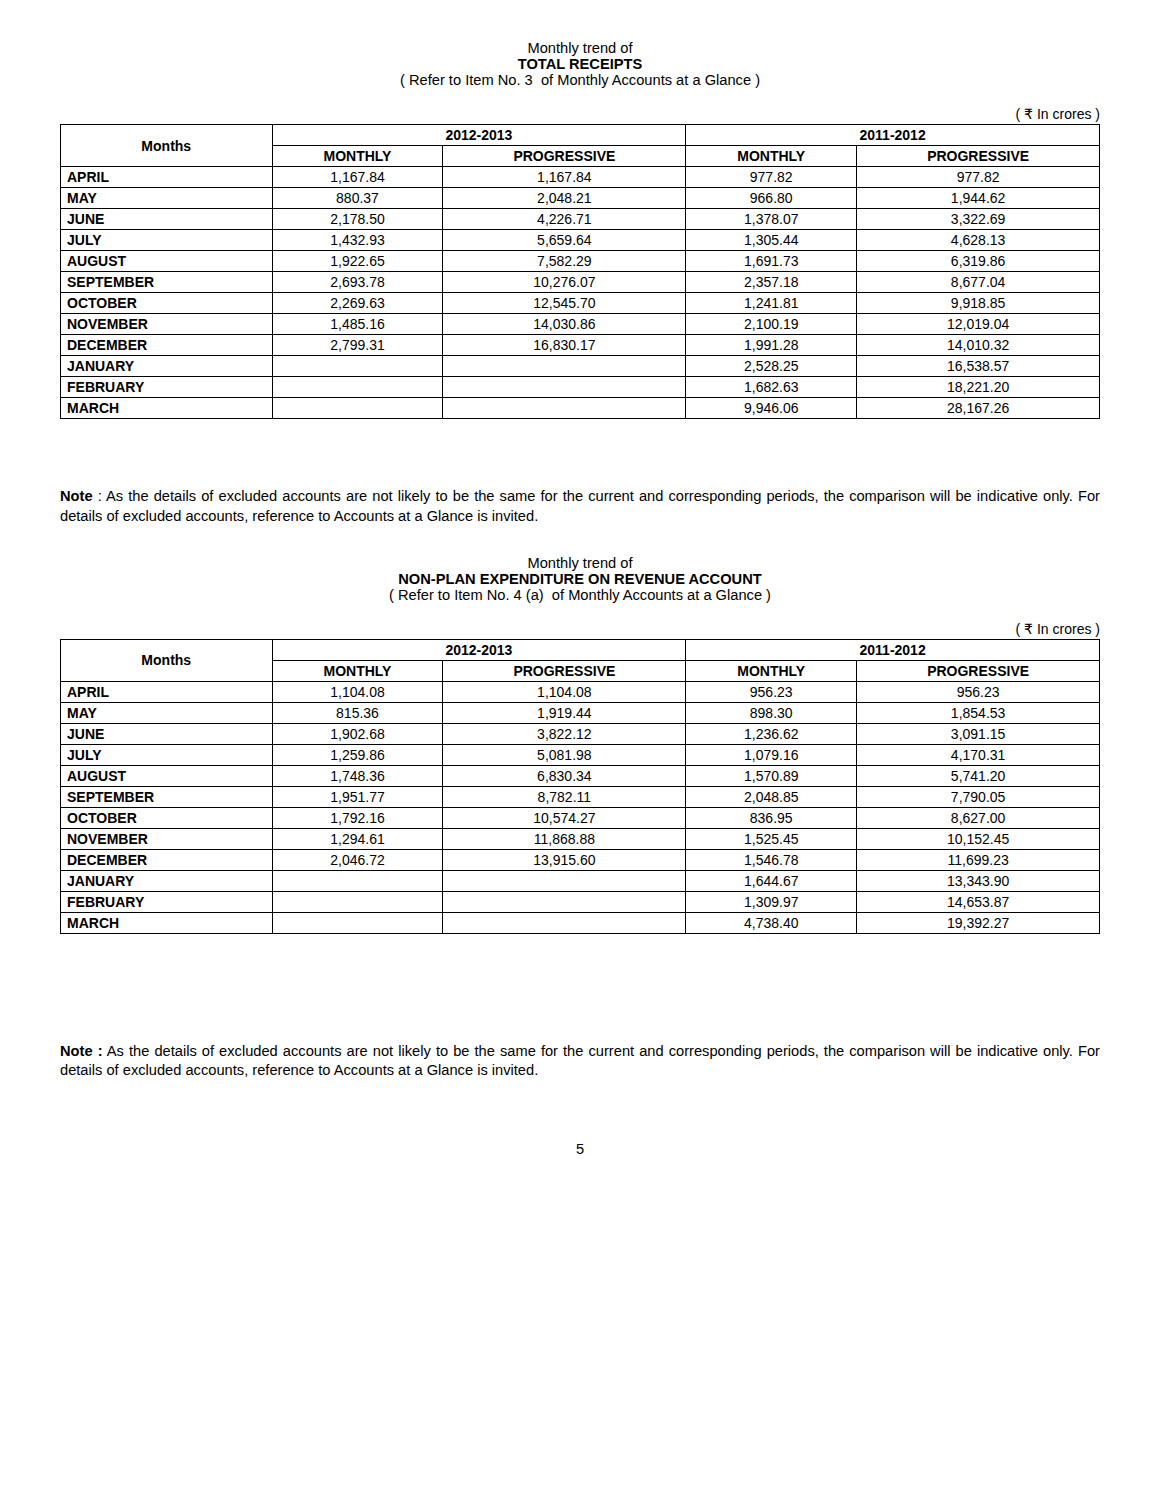Monthly trend of
TOTAL RECEIPTS
( Refer to Item No. 3 of Monthly Accounts at a Glance )
( ₹ In crores )
| Months | 2012-2013 | 2011-2012 |
| --- | --- | --- |
| MONTHLY | PROGRESSIVE | MONTHLY | PROGRESSIVE |
| APRIL | 1,167.84 | 1,167.84 | 977.82 | 977.82 |
| MAY | 880.37 | 2,048.21 | 966.80 | 1,944.62 |
| JUNE | 2,178.50 | 4,226.71 | 1,378.07 | 3,322.69 |
| JULY | 1,432.93 | 5,659.64 | 1,305.44 | 4,628.13 |
| AUGUST | 1,922.65 | 7,582.29 | 1,691.73 | 6,319.86 |
| SEPTEMBER | 2,693.78 | 10,276.07 | 2,357.18 | 8,677.04 |
| OCTOBER | 2,269.63 | 12,545.70 | 1,241.81 | 9,918.85 |
| NOVEMBER | 1,485.16 | 14,030.86 | 2,100.19 | 12,019.04 |
| DECEMBER | 2,799.31 | 16,830.17 | 1,991.28 | 14,010.32 |
| JANUARY | | | 2,528.25 | 16,538.57 |
| FEBRUARY | | | 1,682.63 | 18,221.20 |
| MARCH | | | 9,946.06 | 28,167.26 |
Note : As the details of excluded accounts are not likely to be the same for the current and corresponding periods, the comparison will be indicative only. For details of excluded accounts, reference to Accounts at a Glance is invited.
Monthly trend of
NON-PLAN EXPENDITURE ON REVENUE ACCOUNT
( Refer to Item No. 4 (a) of Monthly Accounts at a Glance )
( ₹ In crores )
| Months | 2012-2013 | 2011-2012 |
| --- | --- | --- |
| MONTHLY | PROGRESSIVE | MONTHLY | PROGRESSIVE |
| APRIL | 1,104.08 | 1,104.08 | 956.23 | 956.23 |
| MAY | 815.36 | 1,919.44 | 898.30 | 1,854.53 |
| JUNE | 1,902.68 | 3,822.12 | 1,236.62 | 3,091.15 |
| JULY | 1,259.86 | 5,081.98 | 1,079.16 | 4,170.31 |
| AUGUST | 1,748.36 | 6,830.34 | 1,570.89 | 5,741.20 |
| SEPTEMBER | 1,951.77 | 8,782.11 | 2,048.85 | 7,790.05 |
| OCTOBER | 1,792.16 | 10,574.27 | 836.95 | 8,627.00 |
| NOVEMBER | 1,294.61 | 11,868.88 | 1,525.45 | 10,152.45 |
| DECEMBER | 2,046.72 | 13,915.60 | 1,546.78 | 11,699.23 |
| JANUARY | | | 1,644.67 | 13,343.90 |
| FEBRUARY | | | 1,309.97 | 14,653.87 |
| MARCH | | | 4,738.40 | 19,392.27 |
Note : As the details of excluded accounts are not likely to be the same for the current and corresponding periods, the comparison will be indicative only. For details of excluded accounts, reference to Accounts at a Glance is invited.
5